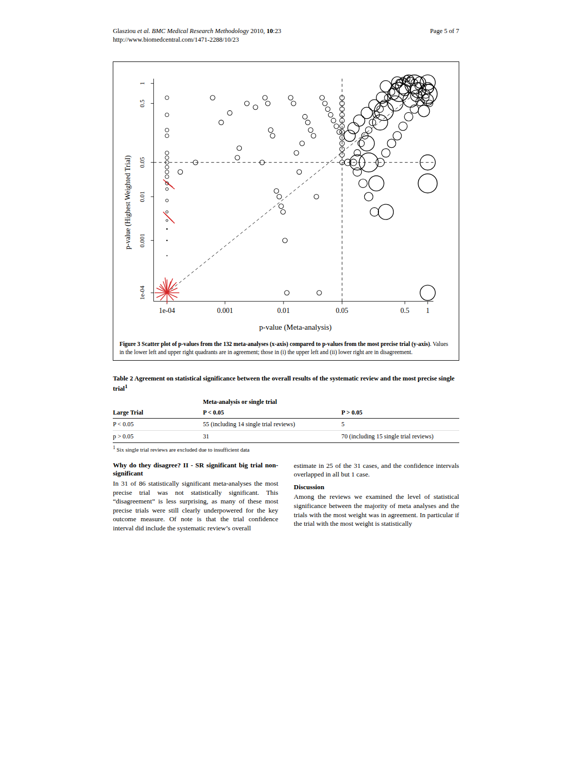Glasziou et al. BMC Medical Research Methodology 2010, 10:23
http://www.biomedcentral.com/1471-2288/10/23
Page 5 of 7
p-value (Highest Weighted Trial) p-value (Meta-analysis) 1 0.5 0.05 0.01 0.001 1e-04 1e-04 0.001 0.01 0.05 0.5 1
Figure 3 Scatter plot of p-values from the 132 meta-analyses (x-axis) compared to p-values from the most precise trial (y-axis). Values in the lower left and upper right quadrants are in agreement; those in (i) the upper left and (ii) lower right are in disagreement.
Table 2 Agreement on statistical significance between the overall results of the systematic review and the most precise single trial1
| | Meta-analysis or single trial |
| --- | --- |
| Large Trial | P < 0.05 | P > 0.05 |
| P < 0.05 | 55 (including 14 single trial reviews) | 5 |
| p > 0.05 | 31 | 70 (including 15 single trial reviews) |
1 Six single trial reviews are excluded due to insufficient data
Why do they disagree? II - SR significant big trial non-significant
In 31 of 86 statistically significant meta-analyses the most precise trial was not statistically significant. This “disagreement” is less surprising, as many of these most precise trials were still clearly underpowered for the key outcome measure. Of note is that the trial confidence interval did include the systematic review’s overall
estimate in 25 of the 31 cases, and the confidence intervals overlapped in all but 1 case.
Discussion
Among the reviews we examined the level of statistical significance between the majority of meta analyses and the trials with the most weight was in agreement. In particular if the trial with the most weight is statistically